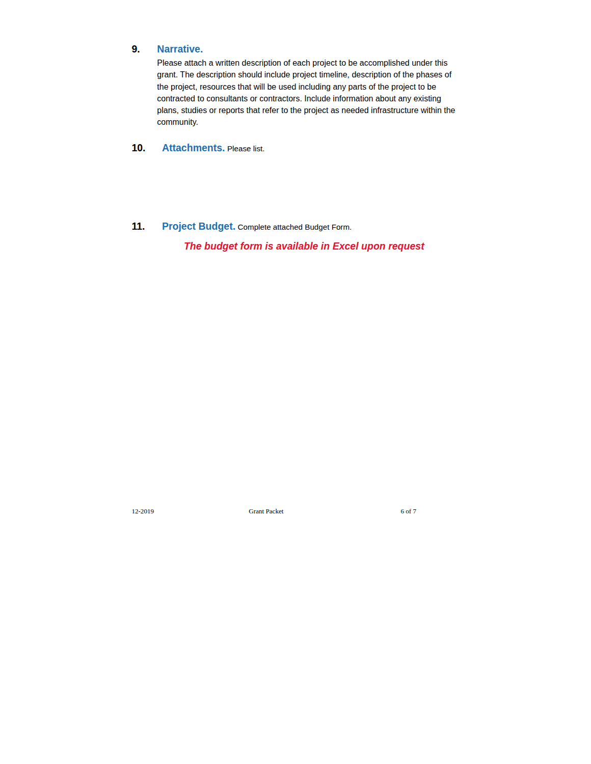9.
Narrative.
Please attach a written description of each project to be accomplished under this grant. The description should include project timeline, description of the phases of the project, resources that will be used including any parts of the project to be contracted to consultants or contractors. Include information about any existing plans, studies or reports that refer to the project as needed infrastructure within the community.
10.
Attachments. Please list.
11.
Project Budget. Complete attached Budget Form.
The budget form is available in Excel upon request
12-2019
Grant Packet
6 of 7